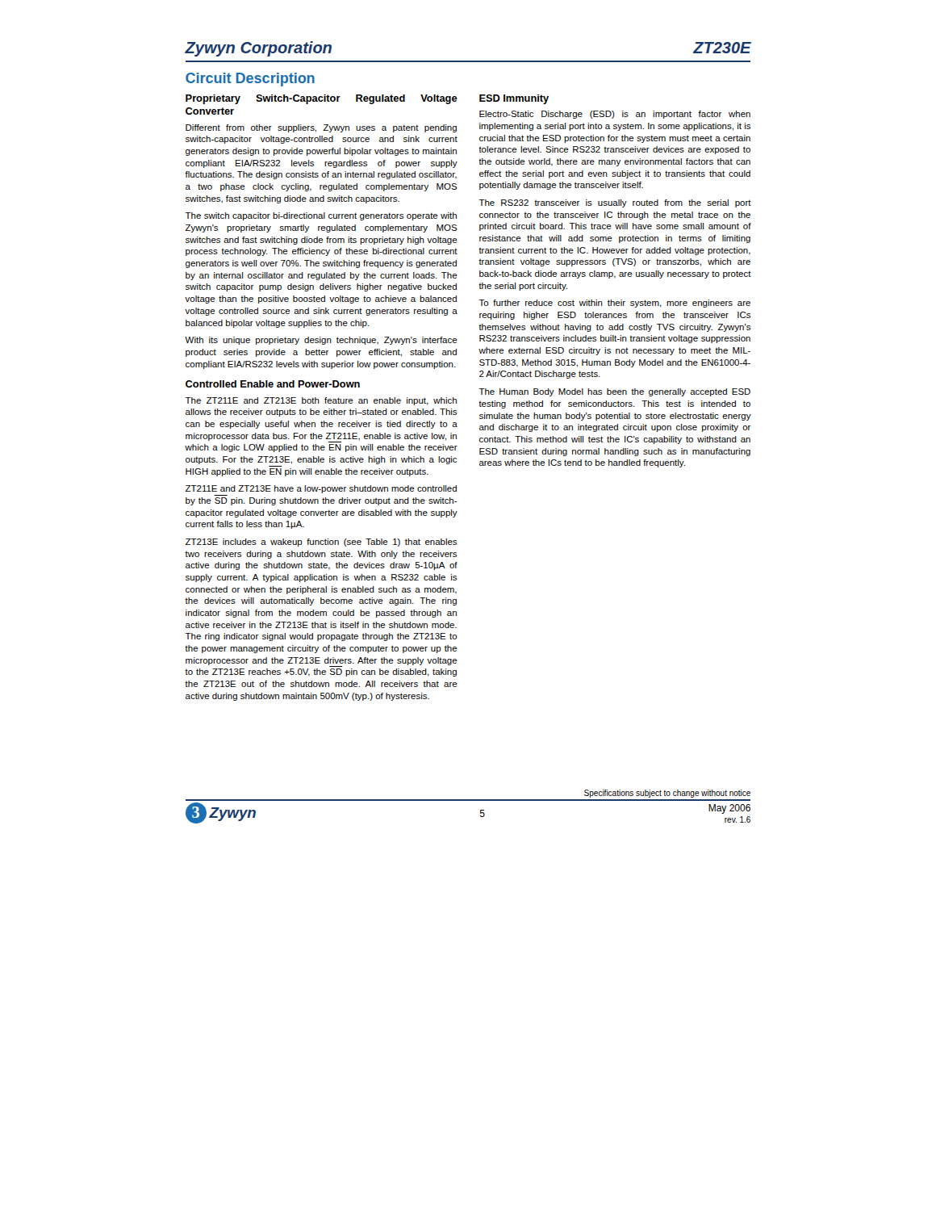Zywyn Corporation
ZT230E
Circuit Description
Proprietary Switch-Capacitor Regulated Voltage Converter
Different from other suppliers, Zywyn uses a patent pending switch-capacitor voltage-controlled source and sink current generators design to provide powerful bipolar voltages to maintain compliant EIA/RS232 levels regardless of power supply fluctuations. The design consists of an internal regulated oscillator, a two phase clock cycling, regulated complementary MOS switches, fast switching diode and switch capacitors.
The switch capacitor bi-directional current generators operate with Zywyn's proprietary smartly regulated complementary MOS switches and fast switching diode from its proprietary high voltage process technology. The efficiency of these bi-directional current generators is well over 70%. The switching frequency is generated by an internal oscillator and regulated by the current loads. The switch capacitor pump design delivers higher negative bucked voltage than the positive boosted voltage to achieve a balanced voltage controlled source and sink current generators resulting a balanced bipolar voltage supplies to the chip.
With its unique proprietary design technique, Zywyn's interface product series provide a better power efficient, stable and compliant EIA/RS232 levels with superior low power consumption.
Controlled Enable and Power-Down
The ZT211E and ZT213E both feature an enable input, which allows the receiver outputs to be either tri–stated or enabled. This can be especially useful when the receiver is tied directly to a microprocessor data bus. For the ZT211E, enable is active low, in which a logic LOW applied to the EN pin will enable the receiver outputs. For the ZT213E, enable is active high in which a logic HIGH applied to the EN pin will enable the receiver outputs.
ZT211E and ZT213E have a low-power shutdown mode controlled by the SD pin. During shutdown the driver output and the switch-capacitor regulated voltage converter are disabled with the supply current falls to less than 1µA.
ZT213E includes a wakeup function (see Table 1) that enables two receivers during a shutdown state. With only the receivers active during the shutdown state, the devices draw 5-10µA of supply current. A typical application is when a RS232 cable is connected or when the peripheral is enabled such as a modem, the devices will automatically become active again. The ring indicator signal from the modem could be passed through an active receiver in the ZT213E that is itself in the shutdown mode. The ring indicator signal would propagate through the ZT213E to the power management circuitry of the computer to power up the microprocessor and the ZT213E drivers. After the supply voltage to the ZT213E reaches +5.0V, the SD pin can be disabled, taking the ZT213E out of the shutdown mode. All receivers that are active during shutdown maintain 500mV (typ.) of hysteresis.
ESD Immunity
Electro-Static Discharge (ESD) is an important factor when implementing a serial port into a system. In some applications, it is crucial that the ESD protection for the system must meet a certain tolerance level. Since RS232 transceiver devices are exposed to the outside world, there are many environmental factors that can effect the serial port and even subject it to transients that could potentially damage the transceiver itself.
The RS232 transceiver is usually routed from the serial port connector to the transceiver IC through the metal trace on the printed circuit board. This trace will have some small amount of resistance that will add some protection in terms of limiting transient current to the IC. However for added voltage protection, transient voltage suppressors (TVS) or transzorbs, which are back-to-back diode arrays clamp, are usually necessary to protect the serial port circuity.
To further reduce cost within their system, more engineers are requiring higher ESD tolerances from the transceiver ICs themselves without having to add costly TVS circuitry. Zywyn's RS232 transceivers includes built-in transient voltage suppression where external ESD circuitry is not necessary to meet the MIL-STD-883, Method 3015, Human Body Model and the EN61000-4-2 Air/Contact Discharge tests.
The Human Body Model has been the generally accepted ESD testing method for semiconductors. This test is intended to simulate the human body's potential to store electrostatic energy and discharge it to an integrated circuit upon close proximity or contact. This method will test the IC's capability to withstand an ESD transient during normal handling such as in manufacturing areas where the ICs tend to be handled frequently.
Specifications subject to change without notice
3
Zywyn
5
May 2006
rev. 1.6